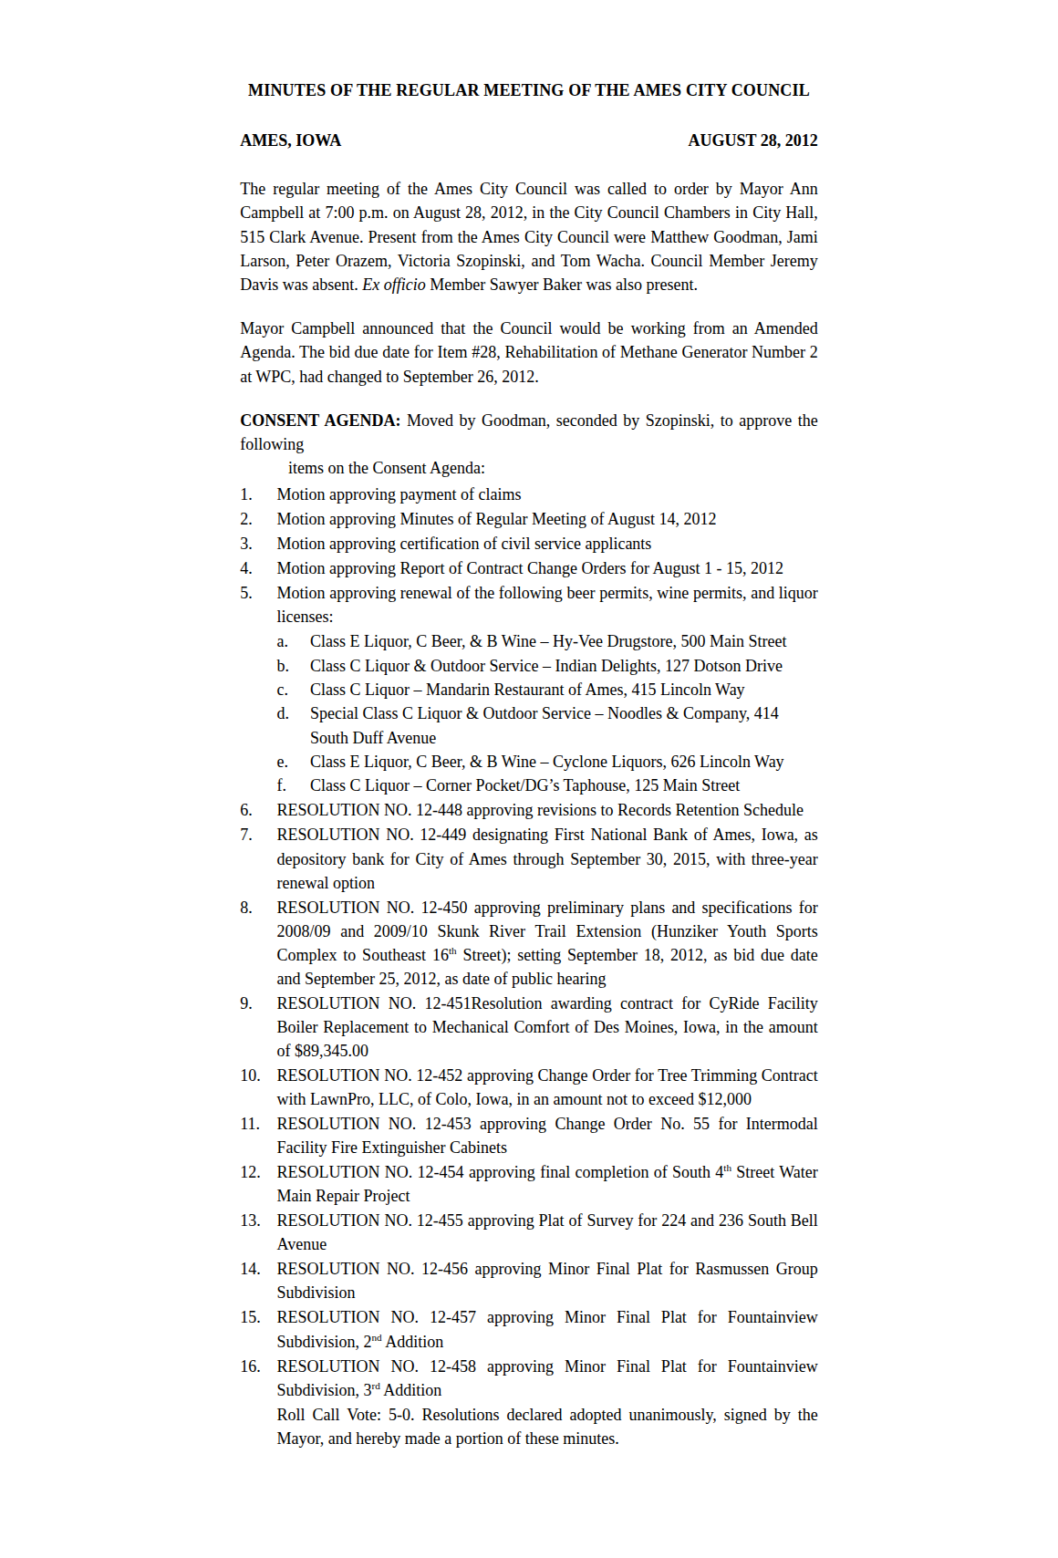MINUTES OF THE REGULAR MEETING OF THE AMES CITY COUNCIL
AMES, IOWA AUGUST 28, 2012
The regular meeting of the Ames City Council was called to order by Mayor Ann Campbell at 7:00 p.m. on August 28, 2012, in the City Council Chambers in City Hall, 515 Clark Avenue. Present from the Ames City Council were Matthew Goodman, Jami Larson, Peter Orazem, Victoria Szopinski, and Tom Wacha. Council Member Jeremy Davis was absent. Ex officio Member Sawyer Baker was also present.
Mayor Campbell announced that the Council would be working from an Amended Agenda. The bid due date for Item #28, Rehabilitation of Methane Generator Number 2 at WPC, had changed to September 26, 2012.
CONSENT AGENDA: Moved by Goodman, seconded by Szopinski, to approve the following
items on the Consent Agenda:
1. Motion approving payment of claims
2. Motion approving Minutes of Regular Meeting of August 14, 2012
3. Motion approving certification of civil service applicants
4. Motion approving Report of Contract Change Orders for August 1 - 15, 2012
5. Motion approving renewal of the following beer permits, wine permits, and liquor licenses:
a. Class E Liquor, C Beer, & B Wine – Hy-Vee Drugstore, 500 Main Street
b. Class C Liquor & Outdoor Service – Indian Delights, 127 Dotson Drive
c. Class C Liquor – Mandarin Restaurant of Ames, 415 Lincoln Way
d. Special Class C Liquor & Outdoor Service – Noodles & Company, 414 South Duff Avenue
e. Class E Liquor, C Beer, & B Wine – Cyclone Liquors, 626 Lincoln Way
f. Class C Liquor – Corner Pocket/DG’s Taphouse, 125 Main Street
6. RESOLUTION NO. 12-448 approving revisions to Records Retention Schedule
7. RESOLUTION NO. 12-449 designating First National Bank of Ames, Iowa, as depository bank for City of Ames through September 30, 2015, with three-year renewal option
8. RESOLUTION NO. 12-450 approving preliminary plans and specifications for 2008/09 and 2009/10 Skunk River Trail Extension (Hunziker Youth Sports Complex to Southeast 16th Street); setting September 18, 2012, as bid due date and September 25, 2012, as date of public hearing
9. RESOLUTION NO. 12-451Resolution awarding contract for CyRide Facility Boiler Replacement to Mechanical Comfort of Des Moines, Iowa, in the amount of $89,345.00
10. RESOLUTION NO. 12-452 approving Change Order for Tree Trimming Contract with LawnPro, LLC, of Colo, Iowa, in an amount not to exceed $12,000
11. RESOLUTION NO. 12-453 approving Change Order No. 55 for Intermodal Facility Fire Extinguisher Cabinets
12. RESOLUTION NO. 12-454 approving final completion of South 4th Street Water Main Repair Project
13. RESOLUTION NO. 12-455 approving Plat of Survey for 224 and 236 South Bell Avenue
14. RESOLUTION NO. 12-456 approving Minor Final Plat for Rasmussen Group Subdivision
15. RESOLUTION NO. 12-457 approving Minor Final Plat for Fountainview Subdivision, 2nd Addition
16. RESOLUTION NO. 12-458 approving Minor Final Plat for Fountainview Subdivision, 3rd Addition
Roll Call Vote: 5-0. Resolutions declared adopted unanimously, signed by the Mayor, and hereby made a portion of these minutes.